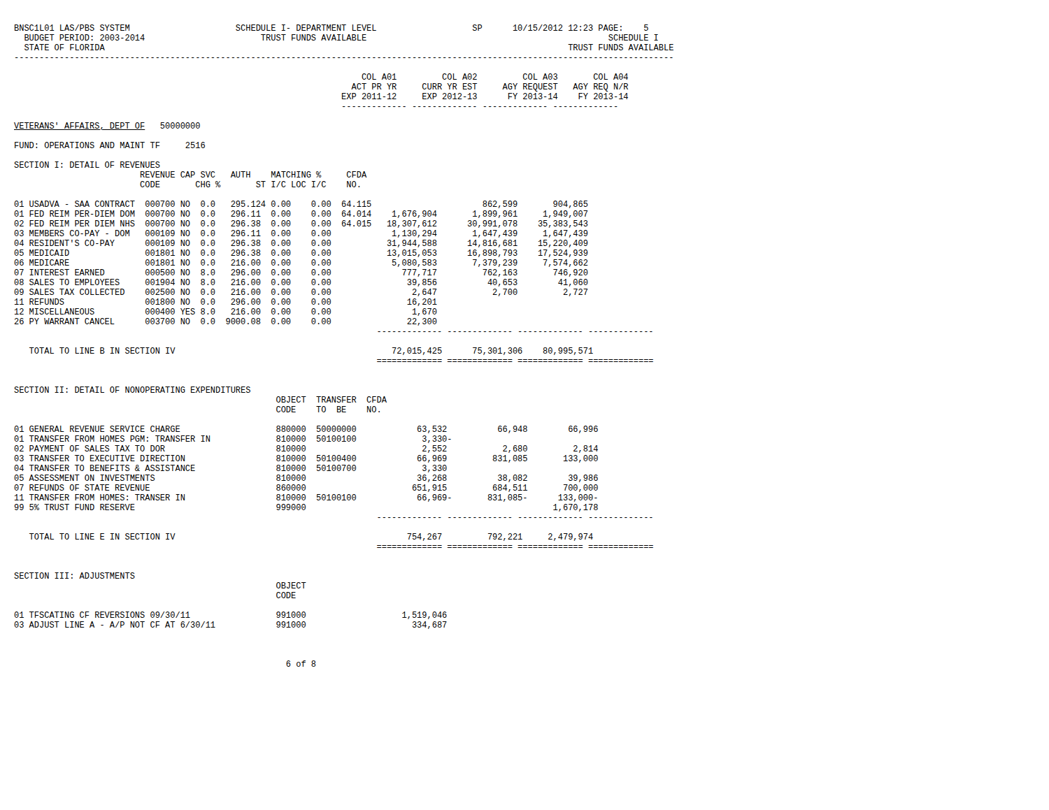BNSC1L01 LAS/PBS SYSTEM SCHEDULE I- DEPARTMENT LEVEL SP 10/15/2012 12:23 PAGE: 5 BUDGET PERIOD: 2003-2014 TRUST FUNDS AVAILABLE SCHEDULE I STATE OF FLORIDA TRUST FUNDS AVAILABLE ----------------------------------------------------------------------------------------------------------------------------------- COL A01 COL A02 COL A03 COL A04 ACT PR YR CURR YR EST AGY REQUEST AGY REQ N/R EXP 2011-12 EXP 2012-13 FY 2013-14 FY 2013-14 ------------- ------------- ------------- ------------- VETERANS' AFFAIRS, DEPT OF 50000000 FUND: OPERATIONS AND MAINT TF 2516 SECTION I: DETAIL OF REVENUES REVENUE CAP SVC AUTH MATCHING % CFDA CODE CHG % ST I/C LOC I/C NO. 01 USADVA - SAA CONTRACT 000700 NO 0.0 295.124 0.00 0.00 64.115 862,599 904,865 01 FED REIM PER-DIEM DOM 000700 NO 0.0 296.11 0.00 0.00 64.014 1,676,904 1,899,961 1,949,007 02 FED REIM PER DIEM NHS 000700 NO 0.0 296.38 0.00 0.00 64.015 18,307,612 30,991,078 35,383,543 03 MEMBERS CO-PAY - DOM 000109 NO 0.0 296.11 0.00 0.00 1,130,294 1,647,439 1,647,439 04 RESIDENT'S CO-PAY 000109 NO 0.0 296.38 0.00 0.00 31,944,588 14,816,681 15,220,409 05 MEDICAID 001801 NO 0.0 296.38 0.00 0.00 13,015,053 16,898,793 17,524,939 06 MEDICARE 001801 NO 0.0 216.00 0.00 0.00 5,080,583 7,379,239 7,574,662 07 INTEREST EARNED 000500 NO 8.0 296.00 0.00 0.00 777,717 762,163 746,920 08 SALES TO EMPLOYEES 001904 NO 8.0 216.00 0.00 0.00 39,856 40,653 41,060 09 SALES TAX COLLECTED 002500 NO 0.0 216.00 0.00 0.00 2,647 2,700 2,727 11 REFUNDS 001800 NO 0.0 296.00 0.00 0.00 16,201 12 MISCELLANEOUS 000400 YES 8.0 216.00 0.00 0.00 1,670 26 PY WARRANT CANCEL 003700 NO 0.0 9000.08 0.00 0.00 22,300 ------------- ------------- ------------- ------------- TOTAL TO LINE B IN SECTION IV 72,015,425 75,301,306 80,995,571 ============= ============= ============= ============= SECTION II: DETAIL OF NONOPERATING EXPENDITURES OBJECT TRANSFER CFDA CODE TO BE NO. 01 GENERAL REVENUE SERVICE CHARGE 880000 50000000 63,532 66,948 66,996 01 TRANSFER FROM HOMES PGM: TRANSFER IN 810000 50100100 3,330- 02 PAYMENT OF SALES TAX TO DOR 810000 2,552 2,680 2,814 03 TRANSFER TO EXECUTIVE DIRECTION 810000 50100400 66,969 831,085 133,000 04 TRANSFER TO BENEFITS & ASSISTANCE 810000 50100700 3,330 05 ASSESSMENT ON INVESTMENTS 810000 36,268 38,082 39,986 07 REFUNDS OF STATE REVENUE 860000 651,915 684,511 700,000 11 TRANSFER FROM HOMES: TRANSER IN 810000 50100100 66,969- 831,085- 133,000- 99 5% TRUST FUND RESERVE 999000 1,670,178 ------------- ------------- ------------- ------------- TOTAL TO LINE E IN SECTION IV 754,267 792,221 2,479,974 ============= ============= ============= ============= SECTION III: ADJUSTMENTS OBJECT CODE 01 TFSCATING CF REVERSIONS 09/30/11 991000 1,519,046 03 ADJUST LINE A - A/P NOT CF AT 6/30/11 991000 334,687 6 of 8